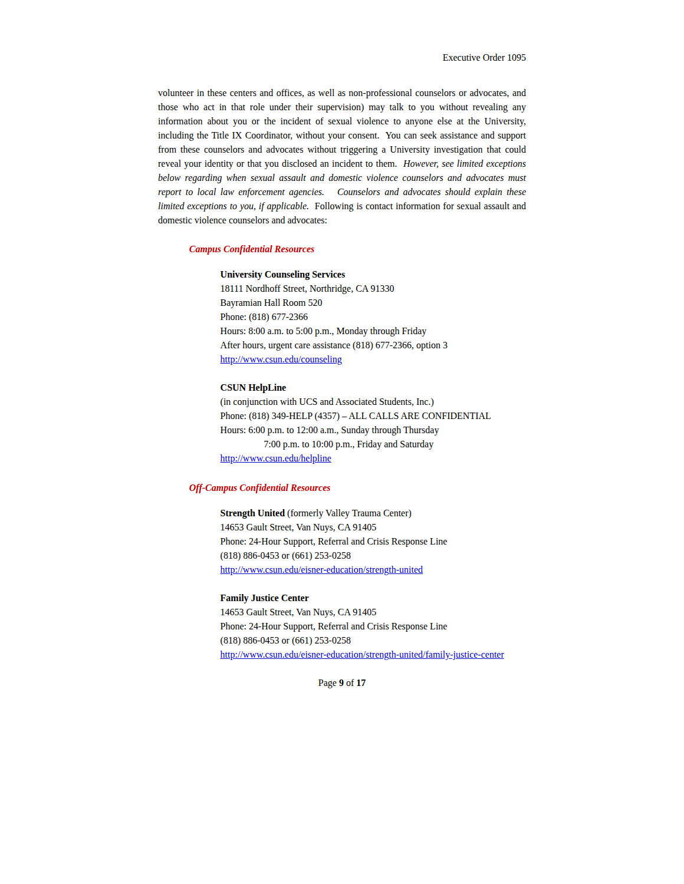Executive Order 1095
volunteer in these centers and offices, as well as non-professional counselors or advocates, and those who act in that role under their supervision) may talk to you without revealing any information about you or the incident of sexual violence to anyone else at the University, including the Title IX Coordinator, without your consent. You can seek assistance and support from these counselors and advocates without triggering a University investigation that could reveal your identity or that you disclosed an incident to them. However, see limited exceptions below regarding when sexual assault and domestic violence counselors and advocates must report to local law enforcement agencies. Counselors and advocates should explain these limited exceptions to you, if applicable. Following is contact information for sexual assault and domestic violence counselors and advocates:
Campus Confidential Resources
University Counseling Services 18111 Nordhoff Street, Northridge, CA 91330 Bayramian Hall Room 520 Phone: (818) 677-2366 Hours: 8:00 a.m. to 5:00 p.m., Monday through Friday After hours, urgent care assistance (818) 677-2366, option 3 http://www.csun.edu/counseling
CSUN HelpLine (in conjunction with UCS and Associated Students, Inc.) Phone: (818) 349-HELP (4357) – ALL CALLS ARE CONFIDENTIAL Hours: 6:00 p.m. to 12:00 a.m., Sunday through Thursday 7:00 p.m. to 10:00 p.m., Friday and Saturday http://www.csun.edu/helpline
Off-Campus Confidential Resources
Strength United (formerly Valley Trauma Center) 14653 Gault Street, Van Nuys, CA 91405 Phone: 24-Hour Support, Referral and Crisis Response Line (818) 886-0453 or (661) 253-0258 http://www.csun.edu/eisner-education/strength-united
Family Justice Center 14653 Gault Street, Van Nuys, CA 91405 Phone: 24-Hour Support, Referral and Crisis Response Line (818) 886-0453 or (661) 253-0258 http://www.csun.edu/eisner-education/strength-united/family-justice-center
Page 9 of 17